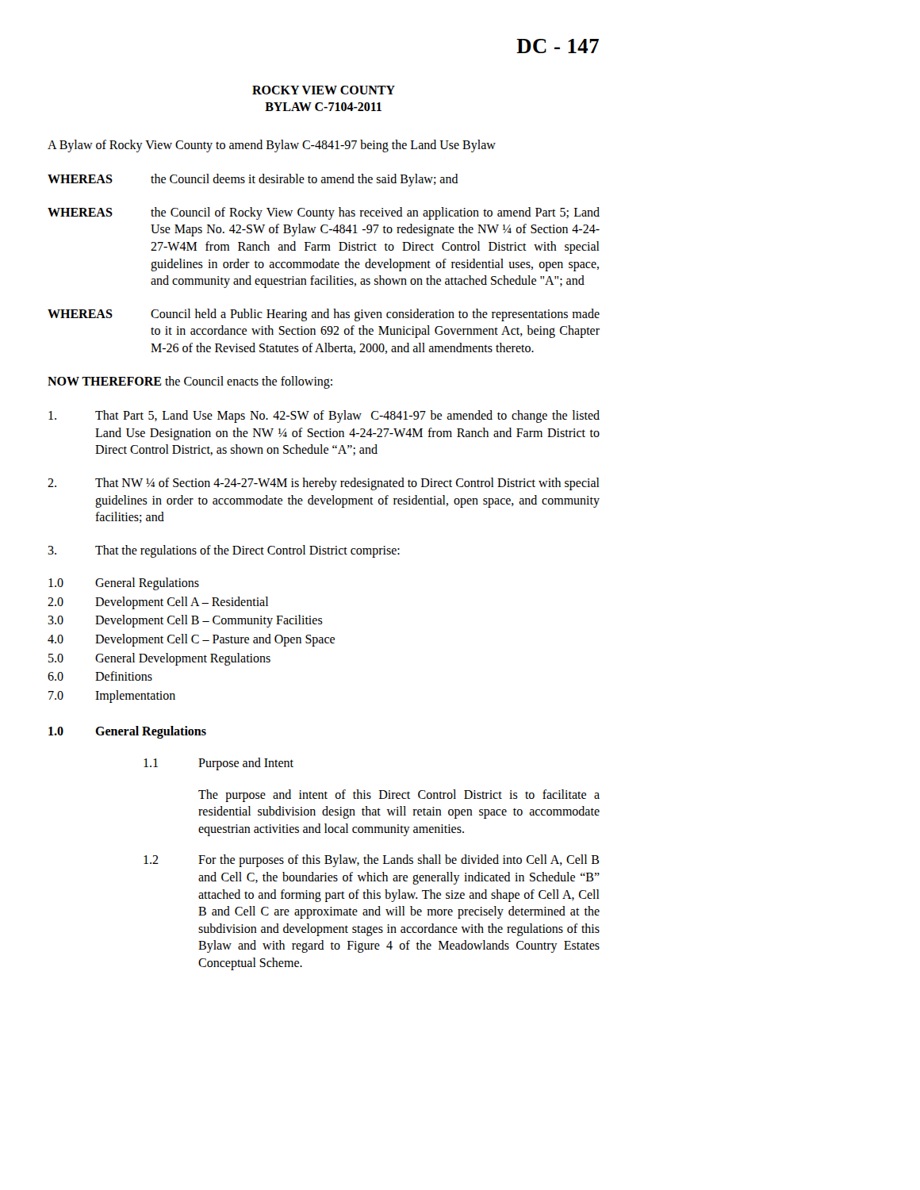DC - 147
ROCKY VIEW COUNTY
BYLAW C-7104-2011
A Bylaw of Rocky View County to amend Bylaw C-4841-97 being the Land Use Bylaw
WHEREAS
the Council deems it desirable to amend the said Bylaw; and
WHEREAS
the Council of Rocky View County has received an application to amend Part 5; Land Use Maps No. 42-SW of Bylaw C-4841 -97 to redesignate the NW ¼ of Section 4-24-27-W4M from Ranch and Farm District to Direct Control District with special guidelines in order to accommodate the development of residential uses, open space, and community and equestrian facilities, as shown on the attached Schedule "A"; and
WHEREAS
Council held a Public Hearing and has given consideration to the representations made to it in accordance with Section 692 of the Municipal Government Act, being Chapter M-26 of the Revised Statutes of Alberta, 2000, and all amendments thereto.
NOW THEREFORE the Council enacts the following:
1.
That Part 5, Land Use Maps No. 42-SW of Bylaw C-4841-97 be amended to change the listed Land Use Designation on the NW ¼ of Section 4-24-27-W4M from Ranch and Farm District to Direct Control District, as shown on Schedule “A”; and
2.
That NW ¼ of Section 4-24-27-W4M is hereby redesignated to Direct Control District with special guidelines in order to accommodate the development of residential, open space, and community facilities; and
3.
That the regulations of the Direct Control District comprise:
1.0
General Regulations
2.0
Development Cell A – Residential
3.0
Development Cell B – Community Facilities
4.0
Development Cell C – Pasture and Open Space
5.0
General Development Regulations
6.0
Definitions
7.0
Implementation
1.0
General Regulations
1.1
Purpose and Intent
The purpose and intent of this Direct Control District is to facilitate a residential subdivision design that will retain open space to accommodate equestrian activities and local community amenities.
1.2
For the purposes of this Bylaw, the Lands shall be divided into Cell A, Cell B and Cell C, the boundaries of which are generally indicated in Schedule “B” attached to and forming part of this bylaw. The size and shape of Cell A, Cell B and Cell C are approximate and will be more precisely determined at the subdivision and development stages in accordance with the regulations of this Bylaw and with regard to Figure 4 of the Meadowlands Country Estates Conceptual Scheme.